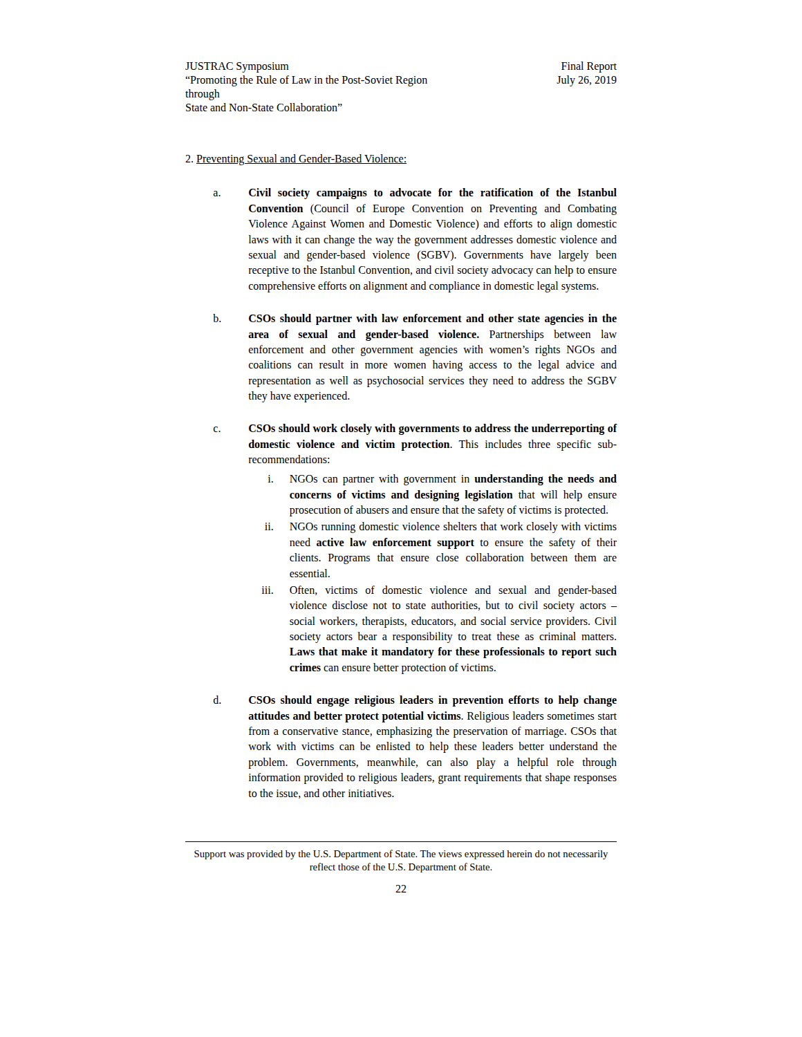JUSTRAC Symposium
“Promoting the Rule of Law in the Post-Soviet Region through
State and Non-State Collaboration”
Final Report
July 26, 2019
2. Preventing Sexual and Gender-Based Violence:
a. Civil society campaigns to advocate for the ratification of the Istanbul Convention (Council of Europe Convention on Preventing and Combating Violence Against Women and Domestic Violence) and efforts to align domestic laws with it can change the way the government addresses domestic violence and sexual and gender-based violence (SGBV). Governments have largely been receptive to the Istanbul Convention, and civil society advocacy can help to ensure comprehensive efforts on alignment and compliance in domestic legal systems.
b. CSOs should partner with law enforcement and other state agencies in the area of sexual and gender-based violence. Partnerships between law enforcement and other government agencies with women’s rights NGOs and coalitions can result in more women having access to the legal advice and representation as well as psychosocial services they need to address the SGBV they have experienced.
c. CSOs should work closely with governments to address the underreporting of domestic violence and victim protection. This includes three specific sub-recommendations:
i. NGOs can partner with government in understanding the needs and concerns of victims and designing legislation that will help ensure prosecution of abusers and ensure that the safety of victims is protected.
ii. NGOs running domestic violence shelters that work closely with victims need active law enforcement support to ensure the safety of their clients. Programs that ensure close collaboration between them are essential.
iii. Often, victims of domestic violence and sexual and gender-based violence disclose not to state authorities, but to civil society actors – social workers, therapists, educators, and social service providers. Civil society actors bear a responsibility to treat these as criminal matters. Laws that make it mandatory for these professionals to report such crimes can ensure better protection of victims.
d. CSOs should engage religious leaders in prevention efforts to help change attitudes and better protect potential victims. Religious leaders sometimes start from a conservative stance, emphasizing the preservation of marriage. CSOs that work with victims can be enlisted to help these leaders better understand the problem. Governments, meanwhile, can also play a helpful role through information provided to religious leaders, grant requirements that shape responses to the issue, and other initiatives.
Support was provided by the U.S. Department of State. The views expressed herein do not necessarily reflect those of the U.S. Department of State.
22